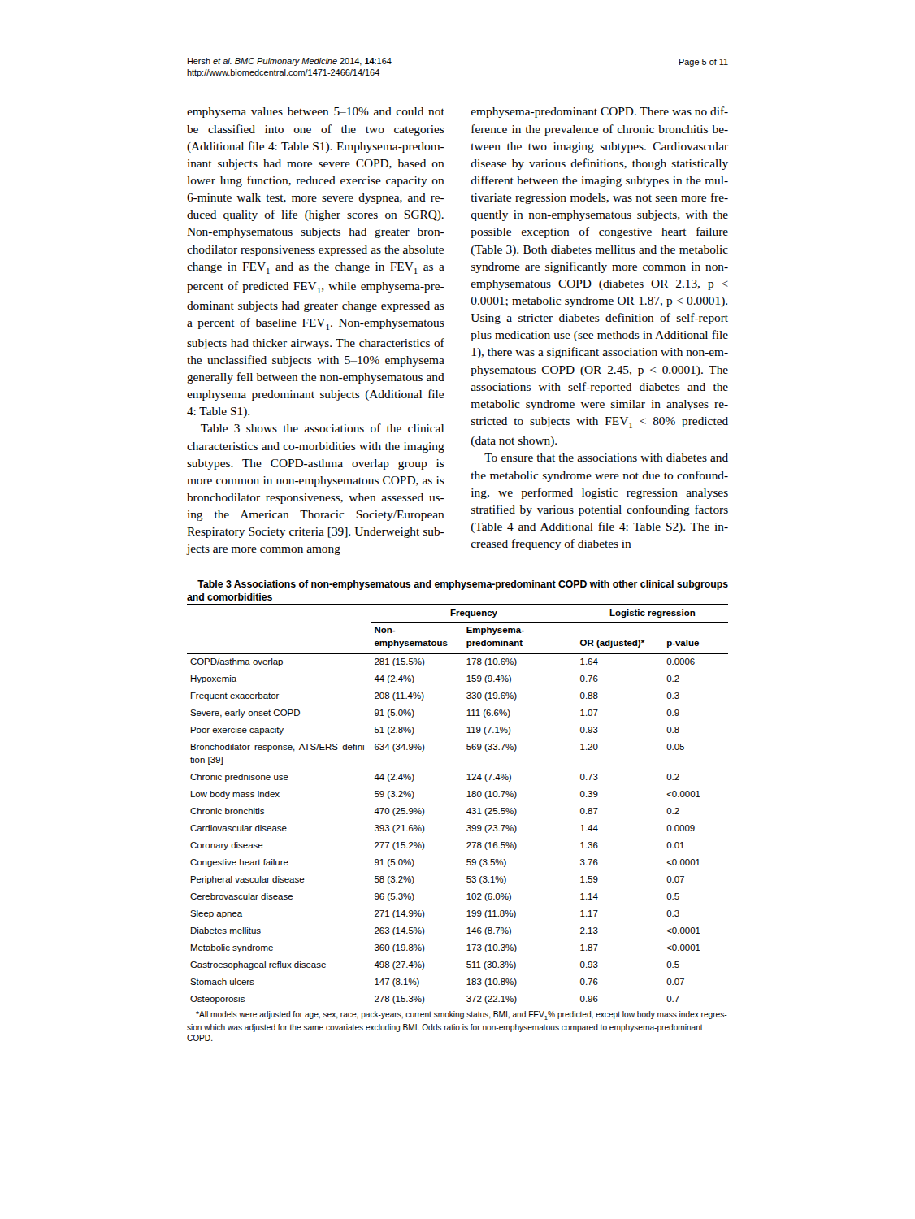Hersh et al. BMC Pulmonary Medicine 2014, 14:164 http://www.biomedcentral.com/1471-2466/14/164
Page 5 of 11
emphysema values between 5–10% and could not be classified into one of the two categories (Additional file 4: Table S1). Emphysema-predominant subjects had more severe COPD, based on lower lung function, reduced exercise capacity on 6-minute walk test, more severe dyspnea, and reduced quality of life (higher scores on SGRQ). Non-emphysematous subjects had greater bronchodilator responsiveness expressed as the absolute change in FEV1 and as the change in FEV1 as a percent of predicted FEV1, while emphysema-predominant subjects had greater change expressed as a percent of baseline FEV1. Non-emphysematous subjects had thicker airways. The characteristics of the unclassified subjects with 5–10% emphysema generally fell between the non-emphysematous and emphysema predominant subjects (Additional file 4: Table S1).
Table 3 shows the associations of the clinical characteristics and co-morbidities with the imaging subtypes. The COPD-asthma overlap group is more common in non-emphysematous COPD, as is bronchodilator responsiveness, when assessed using the American Thoracic Society/European Respiratory Society criteria [39]. Underweight subjects are more common among
emphysema-predominant COPD. There was no difference in the prevalence of chronic bronchitis between the two imaging subtypes. Cardiovascular disease by various definitions, though statistically different between the imaging subtypes in the multivariate regression models, was not seen more frequently in non-emphysematous subjects, with the possible exception of congestive heart failure (Table 3). Both diabetes mellitus and the metabolic syndrome are significantly more common in non-emphysematous COPD (diabetes OR 2.13, p < 0.0001; metabolic syndrome OR 1.87, p < 0.0001). Using a stricter diabetes definition of self-report plus medication use (see methods in Additional file 1), there was a significant association with non-emphysematous COPD (OR 2.45, p < 0.0001). The associations with self-reported diabetes and the metabolic syndrome were similar in analyses restricted to subjects with FEV1 < 80% predicted (data not shown).
To ensure that the associations with diabetes and the metabolic syndrome were not due to confounding, we performed logistic regression analyses stratified by various potential confounding factors (Table 4 and Additional file 4: Table S2). The increased frequency of diabetes in
Table 3 Associations of non-emphysematous and emphysema-predominant COPD with other clinical subgroups and comorbidities
| | Frequency | Logistic regression |
| --- | --- | --- |
| | Non-emphysematous | Emphysema-predominant | OR (adjusted)* | p-value |
| COPD/asthma overlap | 281 (15.5%) | 178 (10.6%) | 1.64 | 0.0006 |
| Hypoxemia | 44 (2.4%) | 159 (9.4%) | 0.76 | 0.2 |
| Frequent exacerbator | 208 (11.4%) | 330 (19.6%) | 0.88 | 0.3 |
| Severe, early-onset COPD | 91 (5.0%) | 111 (6.6%) | 1.07 | 0.9 |
| Poor exercise capacity | 51 (2.8%) | 119 (7.1%) | 0.93 | 0.8 |
| Bronchodilator response, ATS/ERS definition [39] | 634 (34.9%) | 569 (33.7%) | 1.20 | 0.05 |
| Chronic prednisone use | 44 (2.4%) | 124 (7.4%) | 0.73 | 0.2 |
| Low body mass index | 59 (3.2%) | 180 (10.7%) | 0.39 | <0.0001 |
| Chronic bronchitis | 470 (25.9%) | 431 (25.5%) | 0.87 | 0.2 |
| Cardiovascular disease | 393 (21.6%) | 399 (23.7%) | 1.44 | 0.0009 |
| Coronary disease | 277 (15.2%) | 278 (16.5%) | 1.36 | 0.01 |
| Congestive heart failure | 91 (5.0%) | 59 (3.5%) | 3.76 | <0.0001 |
| Peripheral vascular disease | 58 (3.2%) | 53 (3.1%) | 1.59 | 0.07 |
| Cerebrovascular disease | 96 (5.3%) | 102 (6.0%) | 1.14 | 0.5 |
| Sleep apnea | 271 (14.9%) | 199 (11.8%) | 1.17 | 0.3 |
| Diabetes mellitus | 263 (14.5%) | 146 (8.7%) | 2.13 | <0.0001 |
| Metabolic syndrome | 360 (19.8%) | 173 (10.3%) | 1.87 | <0.0001 |
| Gastroesophageal reflux disease | 498 (27.4%) | 511 (30.3%) | 0.93 | 0.5 |
| Stomach ulcers | 147 (8.1%) | 183 (10.8%) | 0.76 | 0.07 |
| Osteoporosis | 278 (15.3%) | 372 (22.1%) | 0.96 | 0.7 |
*All models were adjusted for age, sex, race, pack-years, current smoking status, BMI, and FEV1% predicted, except low body mass index regression which was adjusted for the same covariates excluding BMI. Odds ratio is for non-emphysematous compared to emphysema-predominant COPD.